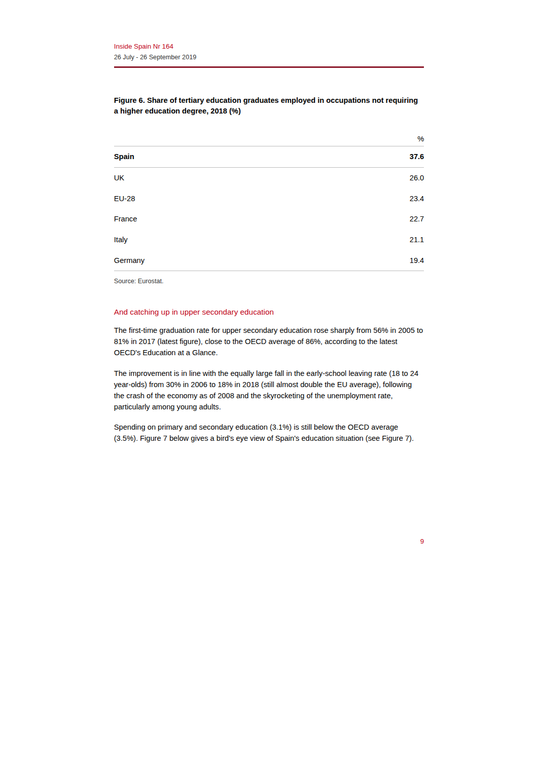Inside Spain Nr 164
26 July - 26 September 2019
Figure 6. Share of tertiary education graduates employed in occupations not requiring a higher education degree, 2018 (%)
| | % |
| Spain | 37.6 |
| UK | 26.0 |
| EU-28 | 23.4 |
| France | 22.7 |
| Italy | 21.1 |
| Germany | 19.4 |
Source: Eurostat.
And catching up in upper secondary education
The first-time graduation rate for upper secondary education rose sharply from 56% in 2005 to 81% in 2017 (latest figure), close to the OECD average of 86%, according to the latest OECD's Education at a Glance.
The improvement is in line with the equally large fall in the early-school leaving rate (18 to 24 year-olds) from 30% in 2006 to 18% in 2018 (still almost double the EU average), following the crash of the economy as of 2008 and the skyrocketing of the unemployment rate, particularly among young adults.
Spending on primary and secondary education (3.1%) is still below the OECD average (3.5%). Figure 7 below gives a bird's eye view of Spain's education situation (see Figure 7).
9